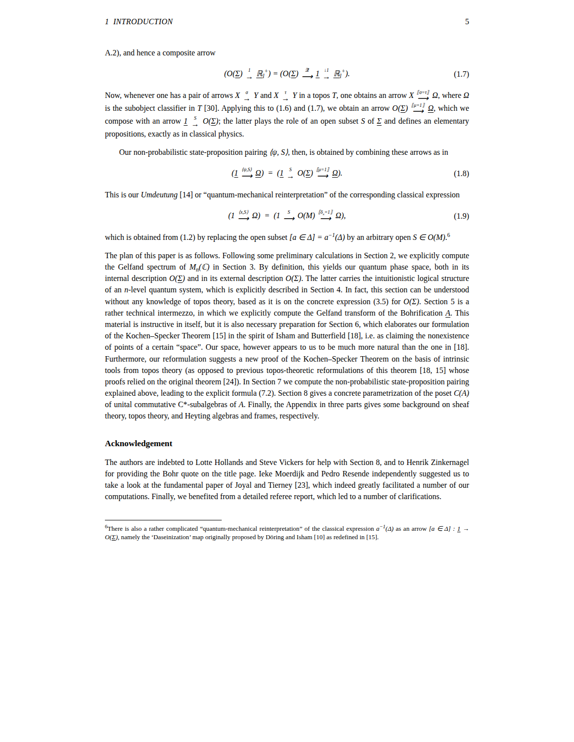1 INTRODUCTION 5
A.2), and hence a composite arrow
(O(Σ) 1→ ℝl+) = (O(Σ) ∃!⟶ 1 ↓1→ ℝl+).
(1.7)
Now, whenever one has a pair of arrows X σ→ Y and X τ→ Y in a topos T, one obtains an arrow X ⟦σ=τ⟧⟶ Ω, where Ω is the subobject classifier in T [30]. Applying this to (1.6) and (1.7), we obtain an arrow O(Σ) ⟦μ=1⟧⟶ Ω, which we compose with an arrow 1 S→ O(Σ); the latter plays the role of an open subset S of Σ and defines an elementary propositions, exactly as in classical physics.
Our non-probabilistic state-proposition pairing ⟨ψ, S⟩, then, is obtained by combining these arrows as in
(1 ⟨ψ,S⟩⟶ Ω) = (1 S→ O(Σ) ⟦μ=1⟧⟶ Ω).
(1.8)
This is our Umdeutung [14] or “quantum-mechanical reinterpretation” of the corresponding classical expression
(1 ⟨x,S⟩⟶ Ω) = (1 S⟶ O(M) ⟦δx=1⟧⟶ Ω),
(1.9)
which is obtained from (1.2) by replacing the open subset [a ∈ Δ] = a−1(Δ) by an arbitrary open S ∈ O(M).6
The plan of this paper is as follows. Following some preliminary calculations in Section 2, we explicitly compute the Gelfand spectrum of Mn(ℂ) in Section 3. By definition, this yields our quantum phase space, both in its internal description O(Σ) and in its external description O(Σ). The latter carries the intuitionistic logical structure of an n-level quantum system, which is explicitly described in Section 4. In fact, this section can be understood without any knowledge of topos theory, based as it is on the concrete expression (3.5) for O(Σ). Section 5 is a rather technical intermezzo, in which we explicitly compute the Gelfand transform of the Bohrification A. This material is instructive in itself, but it is also necessary preparation for Section 6, which elaborates our formulation of the Kochen–Specker Theorem [15] in the spirit of Isham and Butterfield [18], i.e. as claiming the nonexistence of points of a certain “space”. Our space, however appears to us to be much more natural than the one in [18]. Furthermore, our reformulation suggests a new proof of the Kochen–Specker Theorem on the basis of intrinsic tools from topos theory (as opposed to previous topos-theoretic reformulations of this theorem [18, 15] whose proofs relied on the original theorem [24]). In Section 7 we compute the non-probabilistic state-proposition pairing explained above, leading to the explicit formula (7.2). Section 8 gives a concrete parametrization of the poset C(A) of unital commutative C*-subalgebras of A. Finally, the Appendix in three parts gives some background on sheaf theory, topos theory, and Heyting algebras and frames, respectively.
Acknowledgement
The authors are indebted to Lotte Hollands and Steve Vickers for help with Section 8, and to Henrik Zinkernagel for providing the Bohr quote on the title page. Ieke Moerdijk and Pedro Resende independently suggested us to take a look at the fundamental paper of Joyal and Tierney [23], which indeed greatly facilitated a number of our computations. Finally, we benefited from a detailed referee report, which led to a number of clarifications.
6There is also a rather complicated “quantum-mechanical reinterpretation” of the classical expression a−1(Δ) as an arrow [a ∈ Δ] : 1 → O(Σ), namely the ‘Daseinization’ map originally proposed by Döring and Isham [10] as redefined in [15].